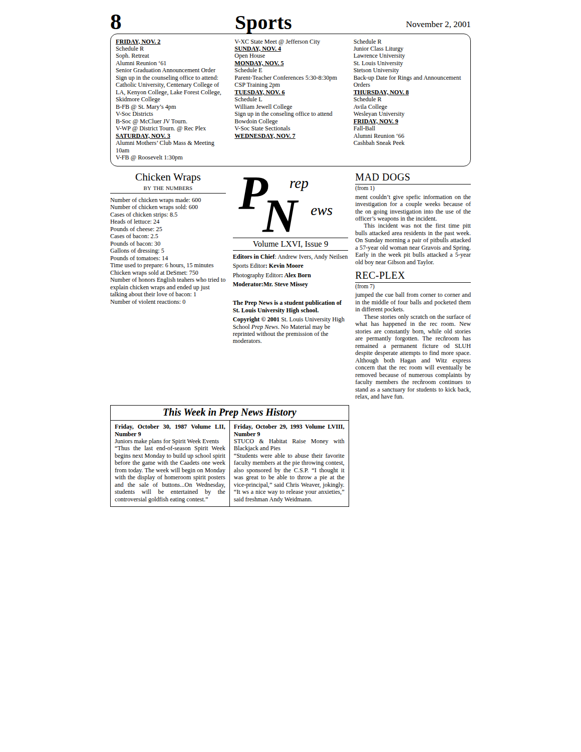8
Sports
November 2, 2001
FRIDAY, NOV. 2
Schedule R
Soph. Retreat
Alumni Reunion ‘61
Senior Graduation Announcement Order
Sign up in the counseling office to attend:
Catholic University, Centenary College of LA, Kenyon College, Lake Forest College, Skidmore College
B-FB @ St. Mary’s 4pm
V-Soc Districts
B-Soc @ McCluer JV Tourn.
V-WP @ District Tourn. @ Rec Plex
SATURDAY, NOV. 3
Alumni Mothers’ Club Mass & Meeting 10am
V-FB @ Roosevelt 1:30pm
V-XC State Meet @ Jefferson City
SUNDAY, NOV. 4
Open House
MONDAY, NOV. 5
Schedule E
Parent-Teacher Conferences 5:30-8:30pm
CSP Training 2pm
TUESDAY, NOV. 6
Schedule L
William Jewell College
Sign up in the conseling office to attend Bowdoin College
V-Soc State Sectionals
WEDNESDAY, NOV. 7
Schedule R
Junior Class Liturgy
Lawrence University
St. Louis University
Stetson University
Back-up Date for Rings and Announcement Orders
THURSDAY, NOV. 8
Schedule R
Avila College
Wesleyan University
FRIDAY, NOV. 9
Fall-Ball
Alumni Reunion ‘66
Cashbah Sneak Peek
Chicken Wraps
by the numbers
Number of chicken wraps made: 600
Number of chicken wraps sold: 600
Cases of chicken strips: 8.5
Heads of lettuce: 24
Pounds of cheese: 25
Cases of bacon: 2.5
Pounds of bacon: 30
Gallons of dressing: 5
Pounds of tomatoes: 14
Time used to prepare: 6 hours, 15 minutes
Chicken wraps sold at DeSmet: 750
Number of honors English teahers who tried to explain chicken wraps and ended up just talking about their love of bacon: 1
Number of violent reactions: 0
P rep N ews
Volume LXVI, Issue 9
Editors in Chief: Andrew Ivers, Andy Neilsen
Sports Editor: Kevin Moore
Photography Editor: Alex Born
Moderator:Mr. Steve Missey
The Prep News is a student publication of St. Louis University High school.
Copyright © 2001 St. Louis University High School Prep News. No Material may be reprinted without the premission of the moderators.
MAD DOGS
(from 1)
ment couldn’t give spefic information on the investigation for a couple weeks because of the on going investigation into the use of the officer’s weapons in the incident.
This incident was not the first time pitt bulls attacked area residents in the past week. On Sunday morning a pair of pitbulls attacked a 57-year old woman near Gravois and Spring. Early in the week pit bulls attacked a 5-year old boy near Gibson and Taylor.
REC-PLEX
(from 7)
jumped the cue ball from corner to corner and in the middle of four balls and pocketed them in different pockets.
These stories only scratch on the surface of what has happened in the rec room. New stories are constantly born, while old stories are permantly forgotten. The recñroom has remained a permanent ficture od SLUH despite desperate attempts to find more space. Although both Hagan and Witz express concern that the rec room will eventually be removed because of numerous complaints by faculty members the recñroom continues to stand as a sanctuary for students to kick back, relax, and have fun.
This Week in Prep News History
Friday, October 30, 1987 Volume LII, Number 9
Juniors make plans for Spirit Week Events
“Thus the last end-of-season Spirit Week begins next Monday to build up school spirit before the game with the Caadets one week from today. The week will begin on Monday with the display of homeroom spirit posters and the sale of buttons...On Wednesday, students will be entertained by the controversial goldfish eating contest.”
Friday, October 29, 1993 Volume LVIII, Number 9
STUCO & Habitat Raise Money with Blackjack and Pies
“Students were able to abuse their favorite faculty members at the pie throwing contest, also sponsored by the C.S.P. “I thought it was great to be able to throw a pie at the vice-principal,” said Chris Weaver, jokingly. “It ws a nice way to release your anxieties,” said freshman Andy Weidmann.